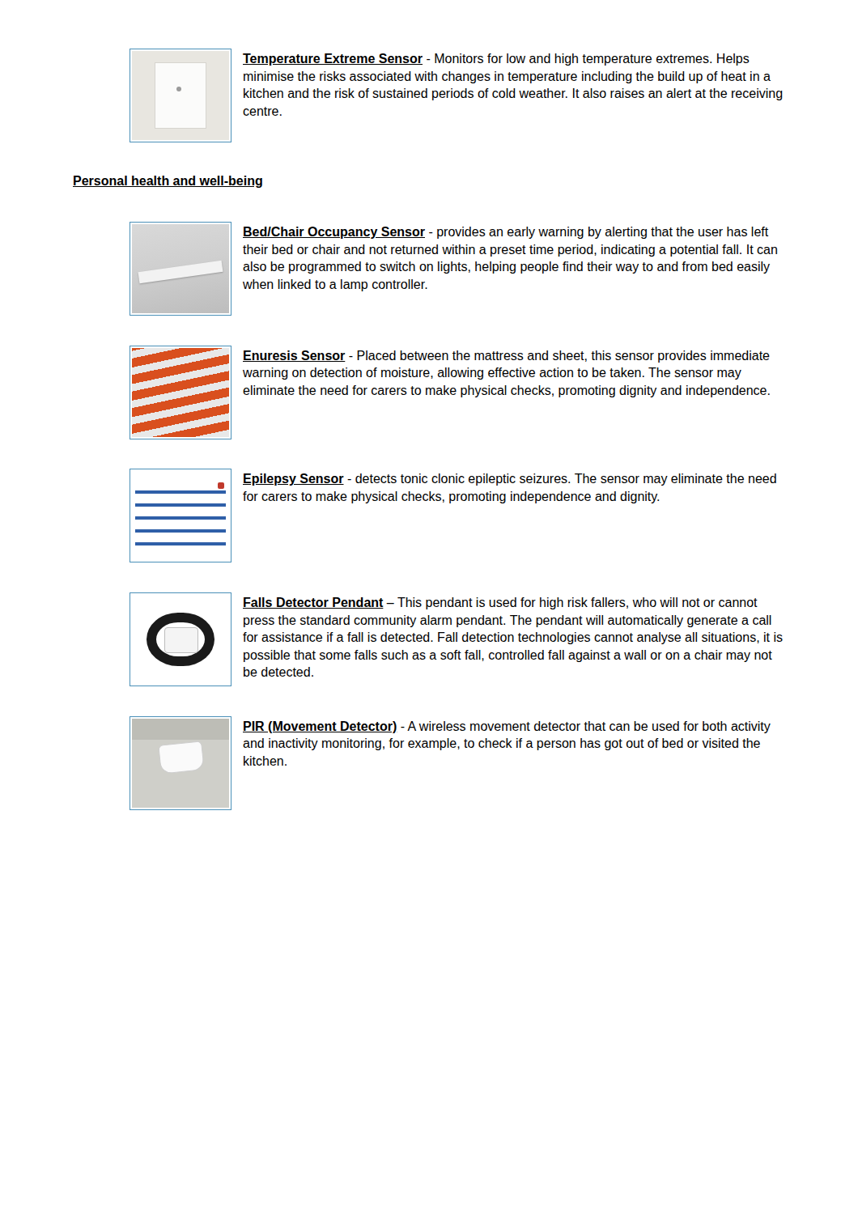Temperature Extreme Sensor - Monitors for low and high temperature extremes. Helps minimise the risks associated with changes in temperature including the build up of heat in a kitchen and the risk of sustained periods of cold weather. It also raises an alert at the receiving centre.
Personal health and well-being
Bed/Chair Occupancy Sensor - provides an early warning by alerting that the user has left their bed or chair and not returned within a preset time period, indicating a potential fall. It can also be programmed to switch on lights, helping people find their way to and from bed easily when linked to a lamp controller.
Enuresis Sensor - Placed between the mattress and sheet, this sensor provides immediate warning on detection of moisture, allowing effective action to be taken. The sensor may eliminate the need for carers to make physical checks, promoting dignity and independence.
Epilepsy Sensor - detects tonic clonic epileptic seizures. The sensor may eliminate the need for carers to make physical checks, promoting independence and dignity.
Falls Detector Pendant – This pendant is used for high risk fallers, who will not or cannot press the standard community alarm pendant. The pendant will automatically generate a call for assistance if a fall is detected. Fall detection technologies cannot analyse all situations, it is possible that some falls such as a soft fall, controlled fall against a wall or on a chair may not be detected.
PIR (Movement Detector) - A wireless movement detector that can be used for both activity and inactivity monitoring, for example, to check if a person has got out of bed or visited the kitchen.